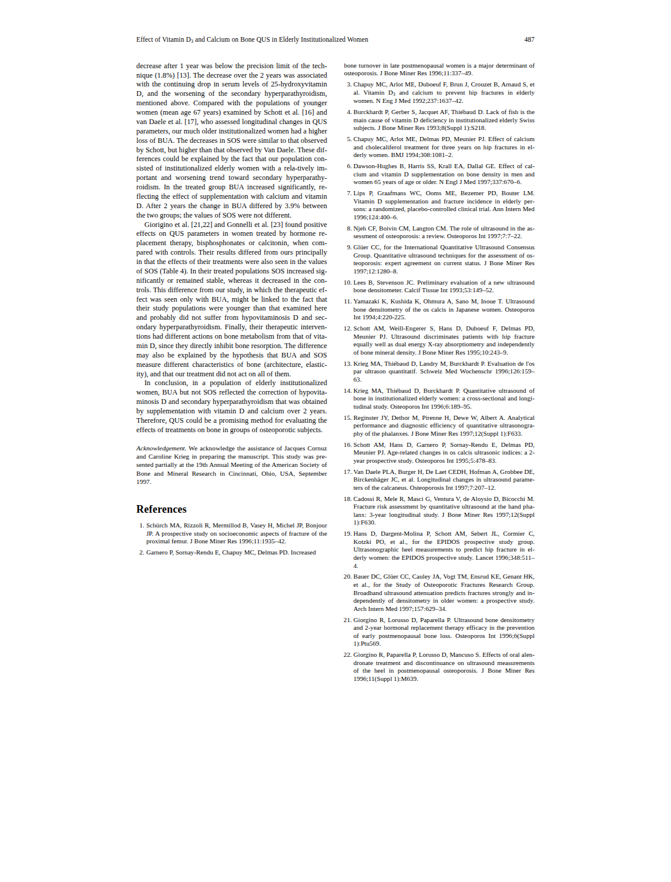Effect of Vitamin D3 and Calcium on Bone QUS in Elderly Institutionalized Women 487
decrease after 1 year was below the precision limit of the technique (1.8%) [13]. The decrease over the 2 years was associated with the continuing drop in serum levels of 25-hydroxyvitamin D, and the worsening of the secondary hyperparathyroidism, mentioned above. Compared with the populations of younger women (mean age 67 years) examined by Schott et al. [16] and van Daele et al. [17], who assessed longitudinal changes in QUS parameters, our much older institutionalized women had a higher loss of BUA. The decreases in SOS were similar to that observed by Schott, but higher than that observed by Van Daele. These differences could be explained by the fact that our population consisted of institutionalized elderly women with a rela-tively important and worsening trend toward secondary hyperparathyroidism. In the treated group BUA increased significantly, reflecting the effect of supplementation with calcium and vitamin D. After 2 years the change in BUA differed by 3.9% between the two groups; the values of SOS were not different.
Giorigino et al. [21,22] and Gonnelli et al. [23] found positive effects on QUS parameters in women treated by hormone replacement therapy, bisphosphonates or calcitonin, when compared with controls. Their results differed from ours principally in that the effects of their treatments were also seen in the values of SOS (Table 4). In their treated populations SOS increased significantly or remained stable, whereas it decreased in the controls. This difference from our study, in which the therapeutic effect was seen only with BUA, might be linked to the fact that their study populations were younger than that examined here and probably did not suffer from hypovitaminosis D and secondary hyperparathyroidism. Finally, their therapeutic interventions had different actions on bone metabolism from that of vitamin D, since they directly inhibit bone resorption. The difference may also be explained by the hypothesis that BUA and SOS measure different characteristics of bone (architecture, elasticity), and that our treatment did not act on all of them.
In conclusion, in a population of elderly institutionalized women, BUA but not SOS reflected the correction of hypovitaminosis D and secondary hyperparathyroidism that was obtained by supplementation with vitamin D and calcium over 2 years. Therefore, QUS could be a promising method for evaluating the effects of treatments on bone in groups of osteoporotic subjects.
Acknowledgement. We acknowledge the assistance of Jacques Cornuz and Caroline Krieg in preparing the manuscript. This study was presented partially at the 19th Annual Meeting of the American Society of Bone and Mineral Research in Cincinnati, Ohio, USA, September 1997.
References
Schürch MA, Rizzoli R, Mermillod B, Vasey H, Michel JP, Bonjour JP. A prospective study on socioeconomic aspects of fracture of the proximal femur. J Bone Miner Res 1996;11:1935–42.
Garnero P, Sornay-Rendu E, Chapuy MC, Delmas PD. Increased
bone turnover in late postmenopausal women is a major determinant of osteoporosis. J Bone Miner Res 1996;11:337–49.
Chapuy MC, Arlot ME, Duboeuf F, Brun J, Crouzet B, Arnaud S, et al. Vitamin D3 and calcium to prevent hip fractures in elderly women. N Eng J Med 1992;237:1637–42.
Burckhardt P, Gerber S, Jacquet AF, Thiébaud D. Lack of fish is the main cause of vitamin D deficiency in institutionalized elderly Swiss subjects. J Bone Miner Res 1993;8(Suppl 1):S218.
Chapuy MC, Arlot ME, Delmas PD, Meunier PJ. Effect of calcium and cholecaliferol treatment for three years on hip fractures in elderly women. BMJ 1994;308:1081–2.
Dawson-Hughes B, Harris SS, Krall EA, Dallal GE. Effect of calcium and vitamin D supplementation on bone density in men and women 65 years of age or older. N Engl J Med 1997;337:670–6.
Lips P, Graafmans WC, Ooms ME, Bezemer PD, Bouter LM. Vitamin D supplementation and fracture incidence in elderly persons: a randomized, placebo-controlled clinical trial. Ann Intern Med 1996;124:400–6.
Njeh CF, Boivin CM, Langton CM. The role of ultrasound in the assessment of osteoporosis: a review. Osteoporos Int 1997;7:7–22.
Glüer CC, for the International Quantitative Ultrasound Consensus Group. Quantitative ultrasound techniques for the assessment of osteoporosis: expert agreement on current status. J Bone Miner Res 1997;12:1280–8.
Lees B, Stevenson JC. Preliminary evaluation of a new ultrasound bone densitometer. Calcif Tissue Int 1993;53:149–52.
Yamazaki K, Kushida K, Ohmura A, Sano M, Inoue T. Ultrasound bone densitometry of the os calcis in Japanese women. Osteoporos Int 1994;4:220-225.
Schott AM, Weill-Engerer S, Hans D, Duboeuf F, Delmas PD, Meunier PJ. Ultrasound discriminates patients with hip fracture equally well as dual energy X-ray absorptiometry and independently of bone mineral density. J Bone Miner Res 1995;10:243–9.
Krieg MA, Thiébaud D, Landry M, Burckhardt P. Evaluation de l'os par ultrason quantitatif. Schweiz Med Wochenschr 1996;126:159–63.
Krieg MA, Thiébaud D, Burckhardt P. Quantitative ultrasound of bone in institutionalized elderly women: a cross-sectional and longitudinal study. Osteoporos Int 1996;6:189–95.
Reginster JY, Dethor M, Pirenne H, Dewe W, Albert A. Analytical performance and diagnostic efficiency of quantitative ultrasonography of the phalanxes. J Bone Miner Res 1997;12(Suppl 1):F633.
Schott AM, Hans D, Garnero P, Sornay-Rendu E, Delmas PD, Meunier PJ. Age-related changes in os calcis ultrasonic indices: a 2-year prospective study. Osteoporos Int 1995;5:478–83.
Van Daele PLA, Burger H, De Laet CEDH, Hofman A, Grobbee DE, Birckenhäger JC, et al. Longitudinal changes in ultrasound parameters of the calcaneus. Osteoporosis Int 1997;7:207–12.
Cadossi R, Mele R, Masci G, Ventura V, de Aloysio D, Bicocchi M. Fracture risk assessment by quantitative ultrasound at the hand phalanx: 3-year longitudinal study. J Bone Miner Res 1997;12(Suppl 1):F630.
Hans D, Dargent-Molina P, Schott AM, Sebert JL, Cormier C, Kotzki PO, et al., for the EPIDOS prospective study group. Ultrasonographic heel measurements to predict hip fracture in elderly women: the EPIDOS prospective study. Lancet 1996;348:511–4.
Bauer DC, Glüer CC, Cauley JA, Vogt TM, Ensrud KE, Genant HK, et al., for the Study of Osteoporotic Fractures Research Group. Broadband ultrasound attenuation predicts fractures strongly and independently of densitometry in older women: a prospective study. Arch Intern Med 1997;157:629–34.
Giorgino R, Lorusso D, Paparella P. Ultrasound bone densitometry and 2-year hormonal replacement therapy efficacy in the prevention of early postmenopausal bone loss. Osteoporos Int 1996;6(Suppl 1):Ptu569.
Giorgino R, Paparella P, Lorusso D, Mancuso S. Effects of oral alendronate treatment and discontinuance on ultrasound measurements of the heel in postmenopausal osteoporosis. J Bone Miner Res 1996;11(Suppl 1):M639.